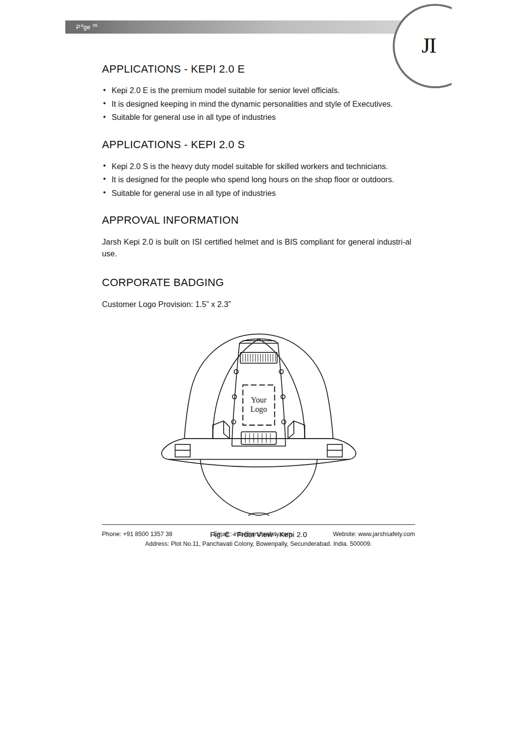Page 06
JI
APPLICATIONS - KEPI 2.0 E
Kepi 2.0 E is the premium model suitable for senior level officials.
It is designed keeping in mind the dynamic personalities and style of Executives.
Suitable for general use in all type of industries
APPLICATIONS - KEPI 2.0 S
Kepi 2.0 S is the heavy duty model suitable for skilled workers and technicians.
It is designed for the people who spend long hours on the shop floor or outdoors.
Suitable for general use in all type of industries
APPROVAL INFORMATION
Jarsh Kepi 2.0 is built on ISI certified helmet and is BIS compliant for general industri‑al use.
CORPORATE BADGING
Customer Logo Provision: 1.5” x 2.3”
Front view line drawing of the Jarsh Kepi 2.0 helmet Outline illustration of a hard hat seen from the front, showing a central ridge with upper and lower vent grilles, side clips, a brim, and a dashed rectangle in the centre labelled "Your Logo" indicating the customer logo area. Your Logo
Fig. C - Front View - Kepi 2.0
Phone: +91 8500 1357 38
Email : info@jarshsafety.com
Website: www.jarshsafety.com
Address: Plot No.11, Panchavati Colony, Bowenpally, Secunderabad. India. 500009.